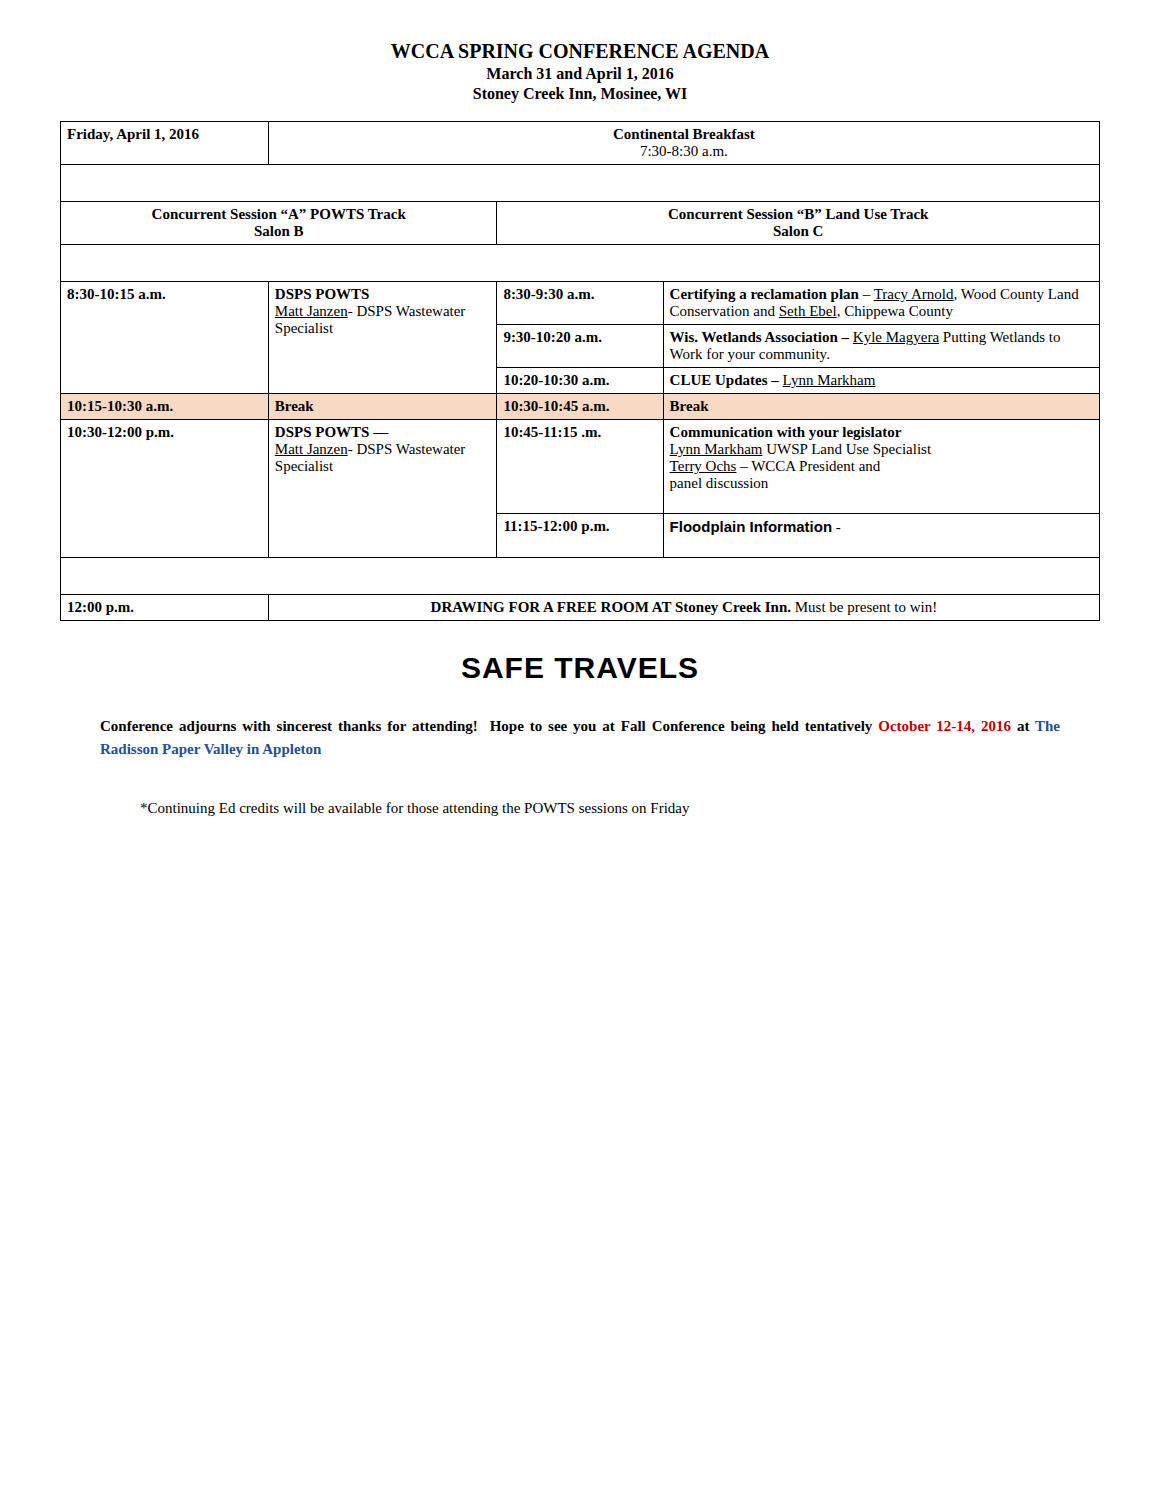WCCA SPRING CONFERENCE AGENDA
March 31 and April 1, 2016
Stoney Creek Inn, Mosinee, WI
| Friday, April 1, 2016 | Continental Breakfast 7:30-8:30 a.m. |
| Concurrent Session “A” POWTS Track Salon B | Concurrent Session “B” Land Use Track Salon C |
| 8:30-10:15 a.m. | DSPS POWTS Matt Janzen - DSPS Wastewater Specialist | 8:30-9:30 a.m. | Certifying a reclamation plan – Tracy Arnold , Wood County Land Conservation and Seth Ebel , Chippewa County |
| 9:30-10:20 a.m. | Wis. Wetlands Association – Kyle Magyera Putting Wetlands to Work for your community. |
| 10:20-10:30 a.m. | CLUE Updates – Lynn Markham |
| 10:15-10:30 a.m. | Break | 10:30-10:45 a.m. | Break |
| 10:30-12:00 p.m. | DSPS POWTS — Matt Janzen - DSPS Wastewater Specialist | 10:45-11:15 .m. | Communication with your legislator Lynn Markham UWSP Land Use Specialist Terry Ochs – WCCA President and panel discussion |
| 11:15-12:00 p.m. | Floodplain Information - |
| 12:00 p.m. | DRAWING FOR A FREE ROOM AT Stoney Creek Inn. Must be present to win! |
SAFE TRAVELS
Conference adjourns with sincerest thanks for attending! Hope to see you at Fall Conference being held tentatively October 12-14, 2016 at The Radisson Paper Valley in Appleton
*Continuing Ed credits will be available for those attending the POWTS sessions on Friday